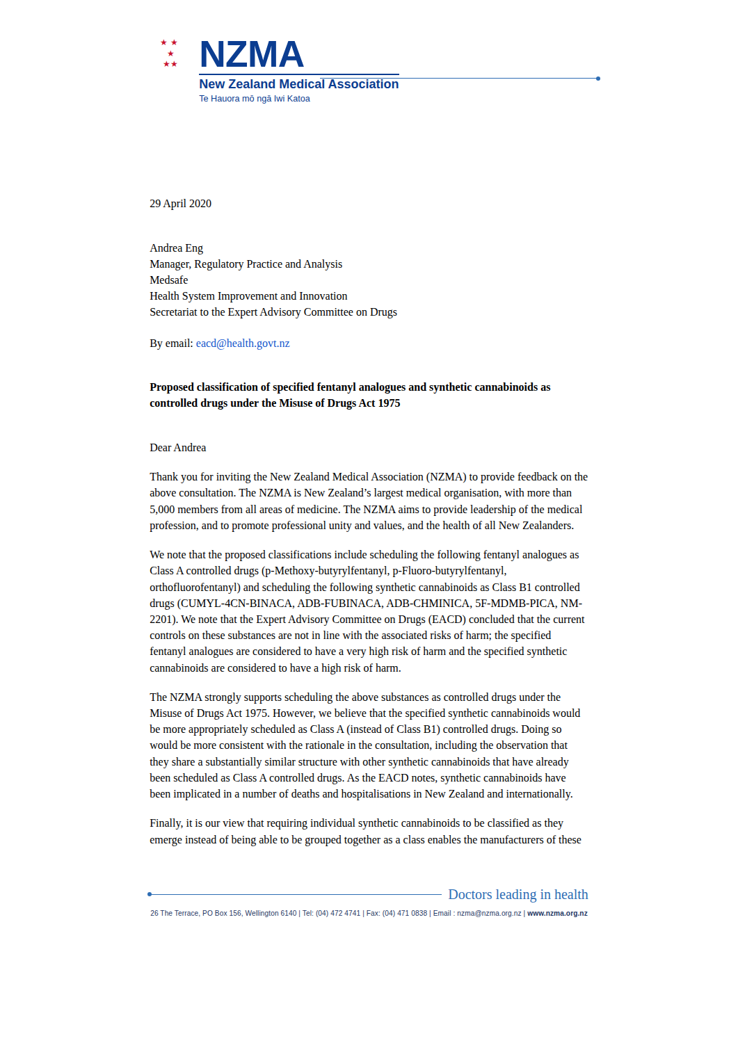★★
★
★★
NZMA
New Zealand Medical Association
Te Hauora mō ngā Iwi Katoa
29 April 2020
Andrea Eng
Manager, Regulatory Practice and Analysis
Medsafe
Health System Improvement and Innovation
Secretariat to the Expert Advisory Committee on Drugs
By email: eacd@health.govt.nz
Proposed classification of specified fentanyl analogues and synthetic cannabinoids as controlled drugs under the Misuse of Drugs Act 1975
Dear Andrea
Thank you for inviting the New Zealand Medical Association (NZMA) to provide feedback on the above consultation. The NZMA is New Zealand’s largest medical organisation, with more than 5,000 members from all areas of medicine. The NZMA aims to provide leadership of the medical profession, and to promote professional unity and values, and the health of all New Zealanders.
We note that the proposed classifications include scheduling the following fentanyl analogues as Class A controlled drugs (p-Methoxy-butyrylfentanyl, p-Fluoro-butyrylfentanyl, orthofluorofentanyl) and scheduling the following synthetic cannabinoids as Class B1 controlled drugs (CUMYL-4CN-BINACA, ADB-FUBINACA, ADB-CHMINICA, 5F-MDMB-PICA, NM-2201). We note that the Expert Advisory Committee on Drugs (EACD) concluded that the current controls on these substances are not in line with the associated risks of harm; the specified fentanyl analogues are considered to have a very high risk of harm and the specified synthetic cannabinoids are considered to have a high risk of harm.
The NZMA strongly supports scheduling the above substances as controlled drugs under the Misuse of Drugs Act 1975. However, we believe that the specified synthetic cannabinoids would be more appropriately scheduled as Class A (instead of Class B1) controlled drugs. Doing so would be more consistent with the rationale in the consultation, including the observation that they share a substantially similar structure with other synthetic cannabinoids that have already been scheduled as Class A controlled drugs. As the EACD notes, synthetic cannabinoids have been implicated in a number of deaths and hospitalisations in New Zealand and internationally.
Finally, it is our view that requiring individual synthetic cannabinoids to be classified as they emerge instead of being able to be grouped together as a class enables the manufacturers of these
Doctors leading in health
26 The Terrace, PO Box 156, Wellington 6140 | Tel: (04) 472 4741 | Fax: (04) 471 0838 | Email : nzma@nzma.org.nz | www.nzma.org.nz